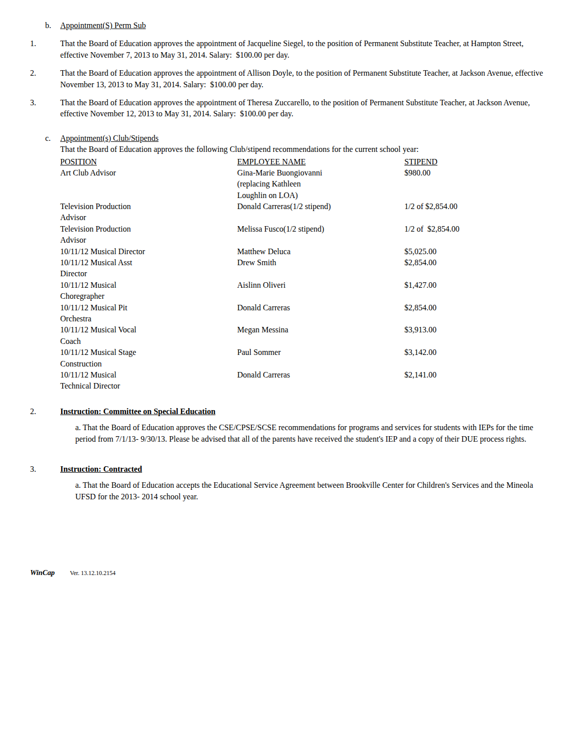b.
Appointment(S) Perm Sub
1.
That the Board of Education approves the appointment of Jacqueline Siegel, to the position of Permanent Substitute Teacher, at Hampton Street, effective November 7, 2013 to May 31, 2014. Salary: $100.00 per day.
2.
That the Board of Education approves the appointment of Allison Doyle, to the position of Permanent Substitute Teacher, at Jackson Avenue, effective November 13, 2013 to May 31, 2014. Salary: $100.00 per day.
3.
That the Board of Education approves the appointment of Theresa Zuccarello, to the position of Permanent Substitute Teacher, at Jackson Avenue, effective November 12, 2013 to May 31, 2014. Salary: $100.00 per day.
c.
Appointment(s) Club/Stipends
That the Board of Education approves the following Club/stipend recommendations for the current school year:
| POSITION | EMPLOYEE NAME | STIPEND |
| Art Club Advisor | Gina-Marie Buongiovanni (replacing Kathleen Loughlin on LOA) | $980.00 |
| Television Production Advisor | Donald Carreras(1/2 stipend) | 1/2 of $2,854.00 |
| Television Production Advisor | Melissa Fusco(1/2 stipend) | 1/2 of $2,854.00 |
| 10/11/12 Musical Director | Matthew Deluca | $5,025.00 |
| 10/11/12 Musical Asst Director | Drew Smith | $2,854.00 |
| 10/11/12 Musical Choregrapher | Aislinn Oliveri | $1,427.00 |
| 10/11/12 Musical Pit Orchestra | Donald Carreras | $2,854.00 |
| 10/11/12 Musical Vocal Coach | Megan Messina | $3,913.00 |
| 10/11/12 Musical Stage Construction | Paul Sommer | $3,142.00 |
| 10/11/12 Musical Technical Director | Donald Carreras | $2,141.00 |
2.
Instruction: Committee on Special Education
a. That the Board of Education approves the CSE/CPSE/SCSE recommendations for programs and services for students with IEPs for the time period from 7/1/13- 9/30/13. Please be advised that all of the parents have received the student's IEP and a copy of their DUE process rights.
3.
Instruction: Contracted
a. That the Board of Education accepts the Educational Service Agreement between Brookville Center for Children's Services and the Mineola UFSD for the 2013- 2014 school year.
WinCap
Ver. 13.12.10.2154